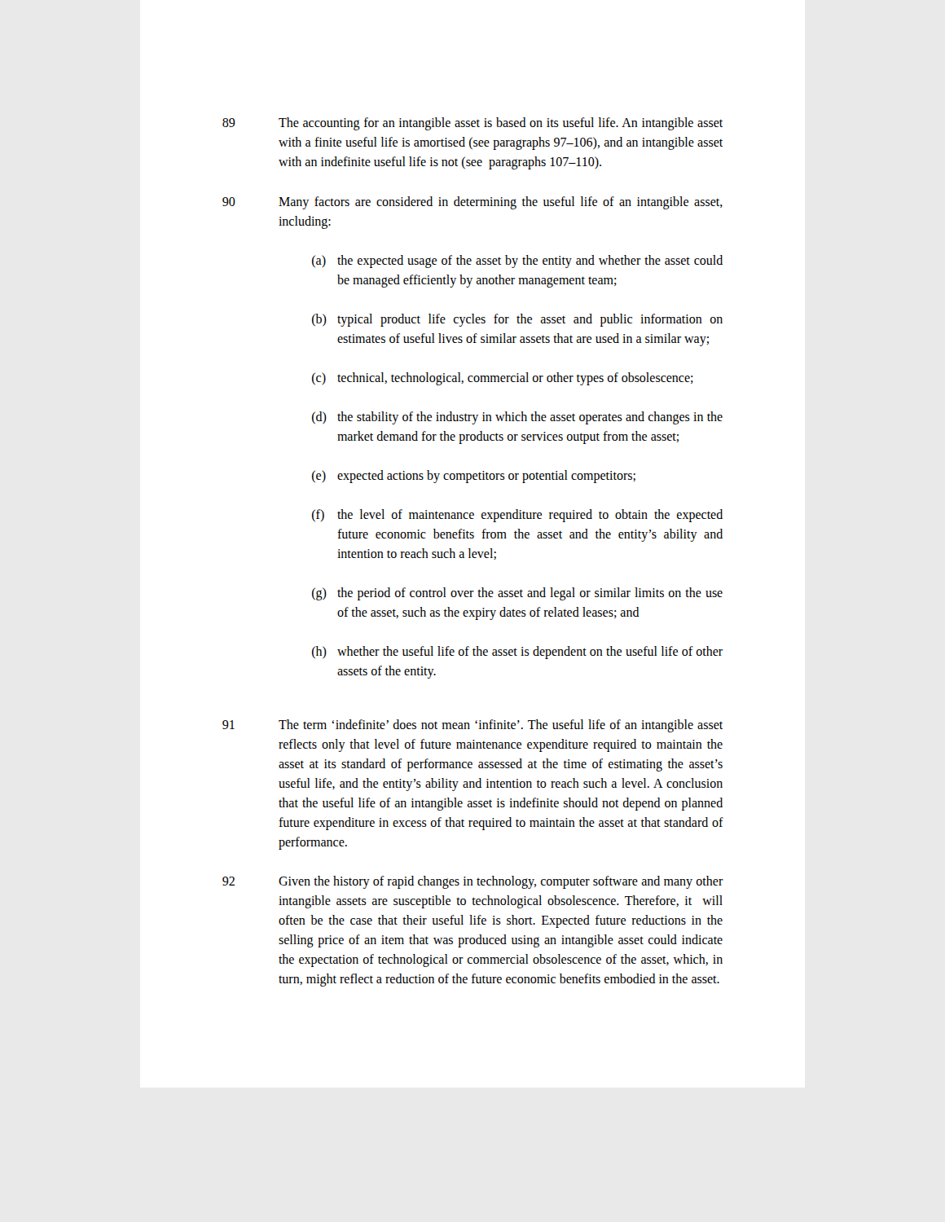89
The accounting for an intangible asset is based on its useful life. An intangible asset with a finite useful life is amortised (see paragraphs 97–106), and an intangible asset with an indefinite useful life is not (see paragraphs 107–110).
90
Many factors are considered in determining the useful life of an intangible asset, including:
(a) the expected usage of the asset by the entity and whether the asset could be managed efficiently by another management team;
(b) typical product life cycles for the asset and public information on estimates of useful lives of similar assets that are used in a similar way;
(c) technical, technological, commercial or other types of obsolescence;
(d) the stability of the industry in which the asset operates and changes in the market demand for the products or services output from the asset;
(e) expected actions by competitors or potential competitors;
(f) the level of maintenance expenditure required to obtain the expected future economic benefits from the asset and the entity’s ability and intention to reach such a level;
(g) the period of control over the asset and legal or similar limits on the use of the asset, such as the expiry dates of related leases; and
(h) whether the useful life of the asset is dependent on the useful life of other assets of the entity.
91
The term ‘indefinite’ does not mean ‘infinite’. The useful life of an intangible asset reflects only that level of future maintenance expenditure required to maintain the asset at its standard of performance assessed at the time of estimating the asset’s useful life, and the entity’s ability and intention to reach such a level. A conclusion that the useful life of an intangible asset is indefinite should not depend on planned future expenditure in excess of that required to maintain the asset at that standard of performance.
92
Given the history of rapid changes in technology, computer software and many other intangible assets are susceptible to technological obsolescence. Therefore, it will often be the case that their useful life is short. Expected future reductions in the selling price of an item that was produced using an intangible asset could indicate the expectation of technological or commercial obsolescence of the asset, which, in turn, might reflect a reduction of the future economic benefits embodied in the asset.